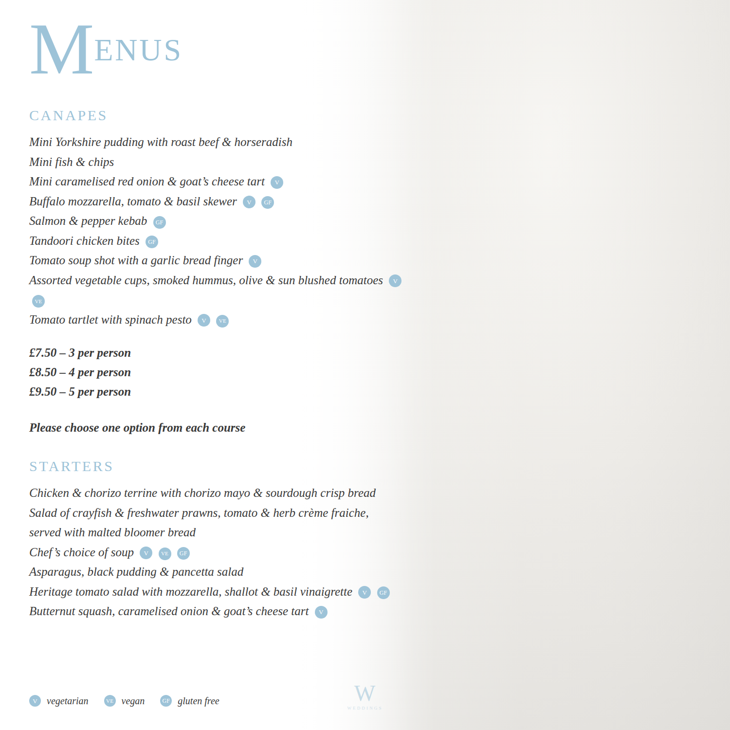Menus
Canapes
Mini Yorkshire pudding with roast beef & horseradish
Mini fish & chips
Mini caramelised red onion & goat’s cheese tart V
Buffalo mozzarella, tomato & basil skewer V GF
Salmon & pepper kebab GF
Tandoori chicken bites GF
Tomato soup shot with a garlic bread finger V
Assorted vegetable cups, smoked hummus, olive & sun blushed tomatoes V VE
Tomato tartlet with spinach pesto V VE
£7.50 – 3 per person
£8.50 – 4 per person
£9.50 – 5 per person
Please choose one option from each course
Starters
Chicken & chorizo terrine with chorizo mayo & sourdough crisp bread
Salad of crayfish & freshwater prawns, tomato & herb crème fraiche,
served with malted bloomer bread
Chef’s choice of soup V VE GF
Asparagus, black pudding & pancetta salad
Heritage tomato salad with mozzarella, shallot & basil vinaigrette V GF
Butternut squash, caramelised onion & goat’s cheese tart V
Vvegetarian VE vegan GF gluten free
W
Weddings